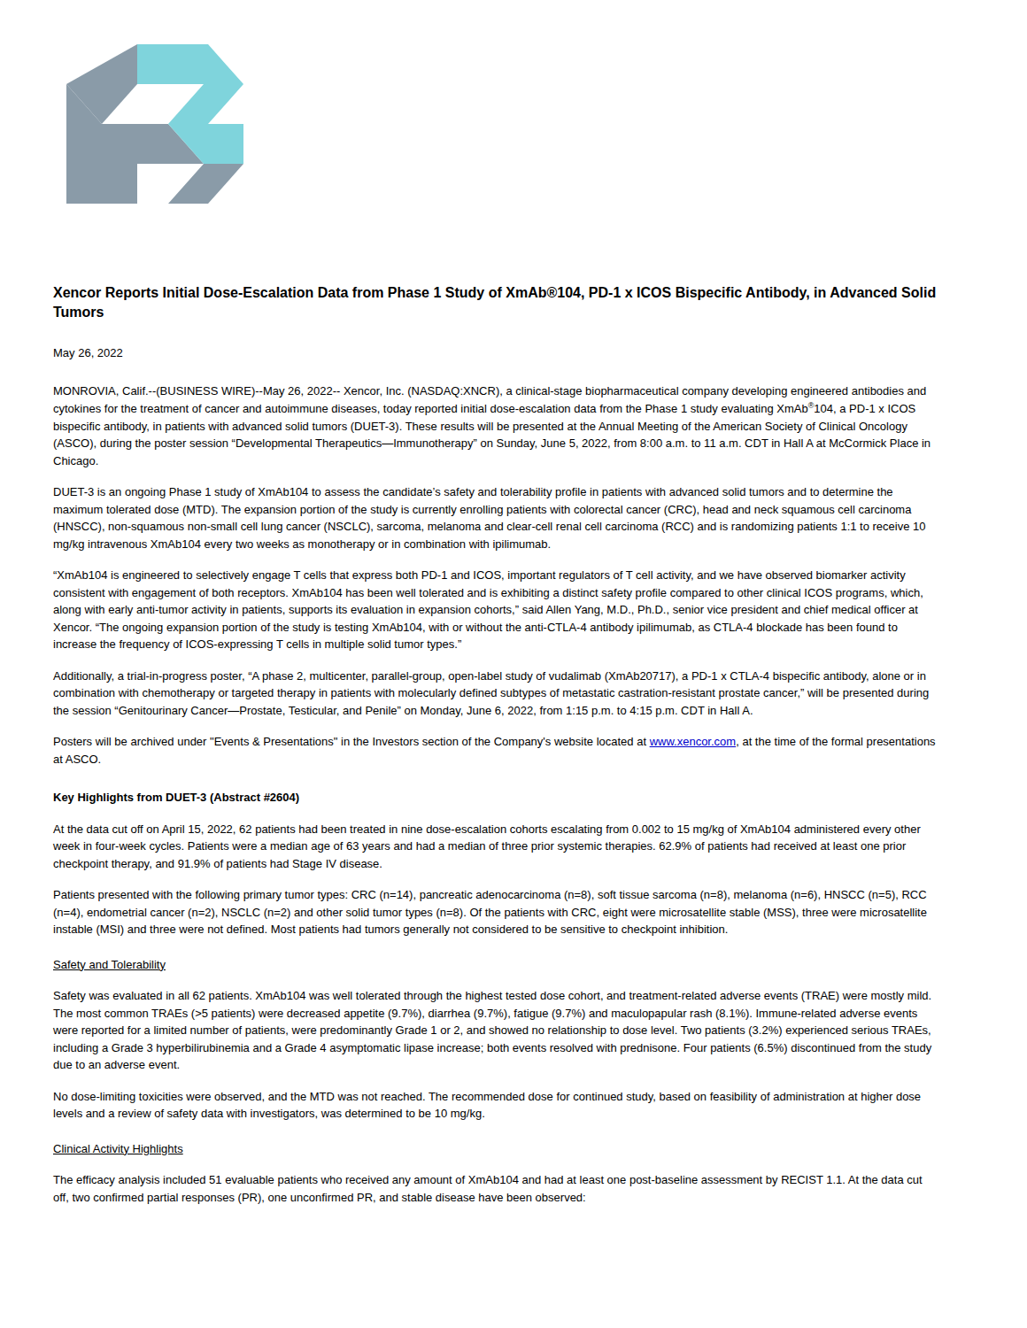Xencor Reports Initial Dose-Escalation Data from Phase 1 Study of XmAb®104, PD-1 x ICOS Bispecific Antibody, in Advanced Solid Tumors
May 26, 2022
MONROVIA, Calif.--(BUSINESS WIRE)--May 26, 2022-- Xencor, Inc. (NASDAQ:XNCR), a clinical-stage biopharmaceutical company developing engineered antibodies and cytokines for the treatment of cancer and autoimmune diseases, today reported initial dose-escalation data from the Phase 1 study evaluating XmAb®104, a PD-1 x ICOS bispecific antibody, in patients with advanced solid tumors (DUET-3). These results will be presented at the Annual Meeting of the American Society of Clinical Oncology (ASCO), during the poster session “Developmental Therapeutics—Immunotherapy” on Sunday, June 5, 2022, from 8:00 a.m. to 11 a.m. CDT in Hall A at McCormick Place in Chicago.
DUET-3 is an ongoing Phase 1 study of XmAb104 to assess the candidate’s safety and tolerability profile in patients with advanced solid tumors and to determine the maximum tolerated dose (MTD). The expansion portion of the study is currently enrolling patients with colorectal cancer (CRC), head and neck squamous cell carcinoma (HNSCC), non-squamous non-small cell lung cancer (NSCLC), sarcoma, melanoma and clear-cell renal cell carcinoma (RCC) and is randomizing patients 1:1 to receive 10 mg/kg intravenous XmAb104 every two weeks as monotherapy or in combination with ipilimumab.
“XmAb104 is engineered to selectively engage T cells that express both PD-1 and ICOS, important regulators of T cell activity, and we have observed biomarker activity consistent with engagement of both receptors. XmAb104 has been well tolerated and is exhibiting a distinct safety profile compared to other clinical ICOS programs, which, along with early anti-tumor activity in patients, supports its evaluation in expansion cohorts,” said Allen Yang, M.D., Ph.D., senior vice president and chief medical officer at Xencor. “The ongoing expansion portion of the study is testing XmAb104, with or without the anti-CTLA-4 antibody ipilimumab, as CTLA-4 blockade has been found to increase the frequency of ICOS-expressing T cells in multiple solid tumor types.”
Additionally, a trial-in-progress poster, “A phase 2, multicenter, parallel-group, open-label study of vudalimab (XmAb20717), a PD-1 x CTLA-4 bispecific antibody, alone or in combination with chemotherapy or targeted therapy in patients with molecularly defined subtypes of metastatic castration-resistant prostate cancer,” will be presented during the session “Genitourinary Cancer—Prostate, Testicular, and Penile” on Monday, June 6, 2022, from 1:15 p.m. to 4:15 p.m. CDT in Hall A.
Posters will be archived under "Events & Presentations" in the Investors section of the Company's website located at www.xencor.com, at the time of the formal presentations at ASCO.
Key Highlights from DUET-3 (Abstract #2604)
At the data cut off on April 15, 2022, 62 patients had been treated in nine dose-escalation cohorts escalating from 0.002 to 15 mg/kg of XmAb104 administered every other week in four-week cycles. Patients were a median age of 63 years and had a median of three prior systemic therapies. 62.9% of patients had received at least one prior checkpoint therapy, and 91.9% of patients had Stage IV disease.
Patients presented with the following primary tumor types: CRC (n=14), pancreatic adenocarcinoma (n=8), soft tissue sarcoma (n=8), melanoma (n=6), HNSCC (n=5), RCC (n=4), endometrial cancer (n=2), NSCLC (n=2) and other solid tumor types (n=8). Of the patients with CRC, eight were microsatellite stable (MSS), three were microsatellite instable (MSI) and three were not defined. Most patients had tumors generally not considered to be sensitive to checkpoint inhibition.
Safety and Tolerability
Safety was evaluated in all 62 patients. XmAb104 was well tolerated through the highest tested dose cohort, and treatment-related adverse events (TRAE) were mostly mild. The most common TRAEs (>5 patients) were decreased appetite (9.7%), diarrhea (9.7%), fatigue (9.7%) and maculopapular rash (8.1%). Immune-related adverse events were reported for a limited number of patients, were predominantly Grade 1 or 2, and showed no relationship to dose level. Two patients (3.2%) experienced serious TRAEs, including a Grade 3 hyperbilirubinemia and a Grade 4 asymptomatic lipase increase; both events resolved with prednisone. Four patients (6.5%) discontinued from the study due to an adverse event.
No dose-limiting toxicities were observed, and the MTD was not reached. The recommended dose for continued study, based on feasibility of administration at higher dose levels and a review of safety data with investigators, was determined to be 10 mg/kg.
Clinical Activity Highlights
The efficacy analysis included 51 evaluable patients who received any amount of XmAb104 and had at least one post-baseline assessment by RECIST 1.1. At the data cut off, two confirmed partial responses (PR), one unconfirmed PR, and stable disease have been observed: